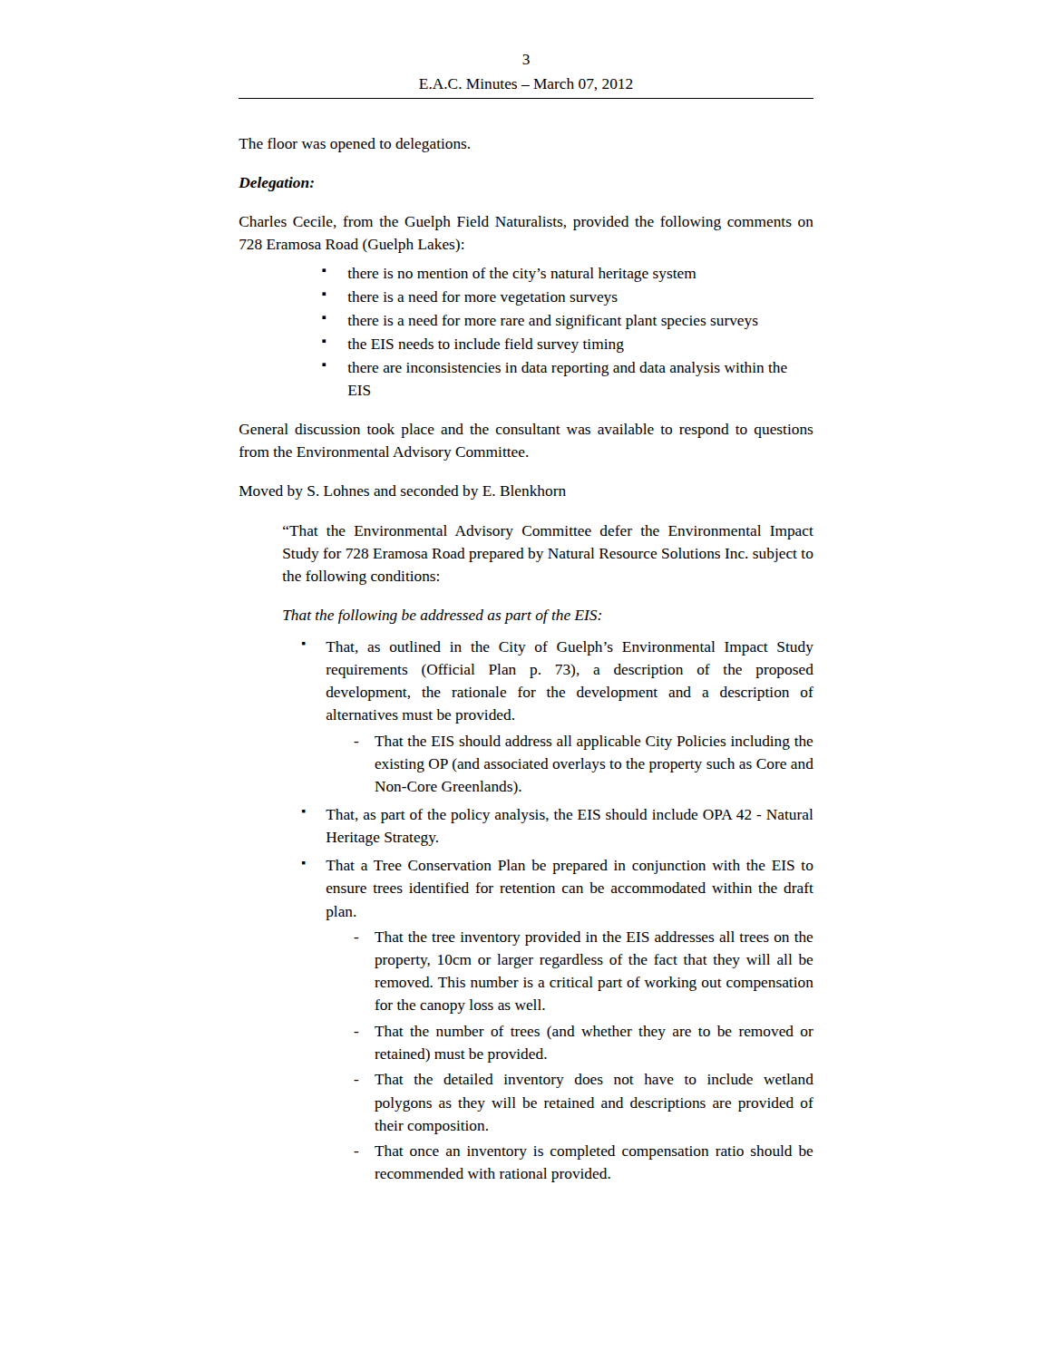3
E.A.C. Minutes – March 07, 2012
The floor was opened to delegations.
Delegation:
Charles Cecile, from the Guelph Field Naturalists, provided the following comments on 728 Eramosa Road (Guelph Lakes):
there is no mention of the city’s natural heritage system
there is a need for more vegetation surveys
there is a need for more rare and significant plant species surveys
the EIS needs to include field survey timing
there are inconsistencies in data reporting and data analysis within the EIS
General discussion took place and the consultant was available to respond to questions from the Environmental Advisory Committee.
Moved by S. Lohnes and seconded by E. Blenkhorn
“That the Environmental Advisory Committee defer the Environmental Impact Study for 728 Eramosa Road prepared by Natural Resource Solutions Inc. subject to the following conditions:
That the following be addressed as part of the EIS:
That, as outlined in the City of Guelph’s Environmental Impact Study requirements (Official Plan p. 73), a description of the proposed development, the rationale for the development and a description of alternatives must be provided.
That the EIS should address all applicable City Policies including the existing OP (and associated overlays to the property such as Core and Non-Core Greenlands).
That, as part of the policy analysis, the EIS should include OPA 42 - Natural Heritage Strategy.
That a Tree Conservation Plan be prepared in conjunction with the EIS to ensure trees identified for retention can be accommodated within the draft plan.
That the tree inventory provided in the EIS addresses all trees on the property, 10cm or larger regardless of the fact that they will all be removed. This number is a critical part of working out compensation for the canopy loss as well.
That the number of trees (and whether they are to be removed or retained) must be provided.
That the detailed inventory does not have to include wetland polygons as they will be retained and descriptions are provided of their composition.
That once an inventory is completed compensation ratio should be recommended with rational provided.